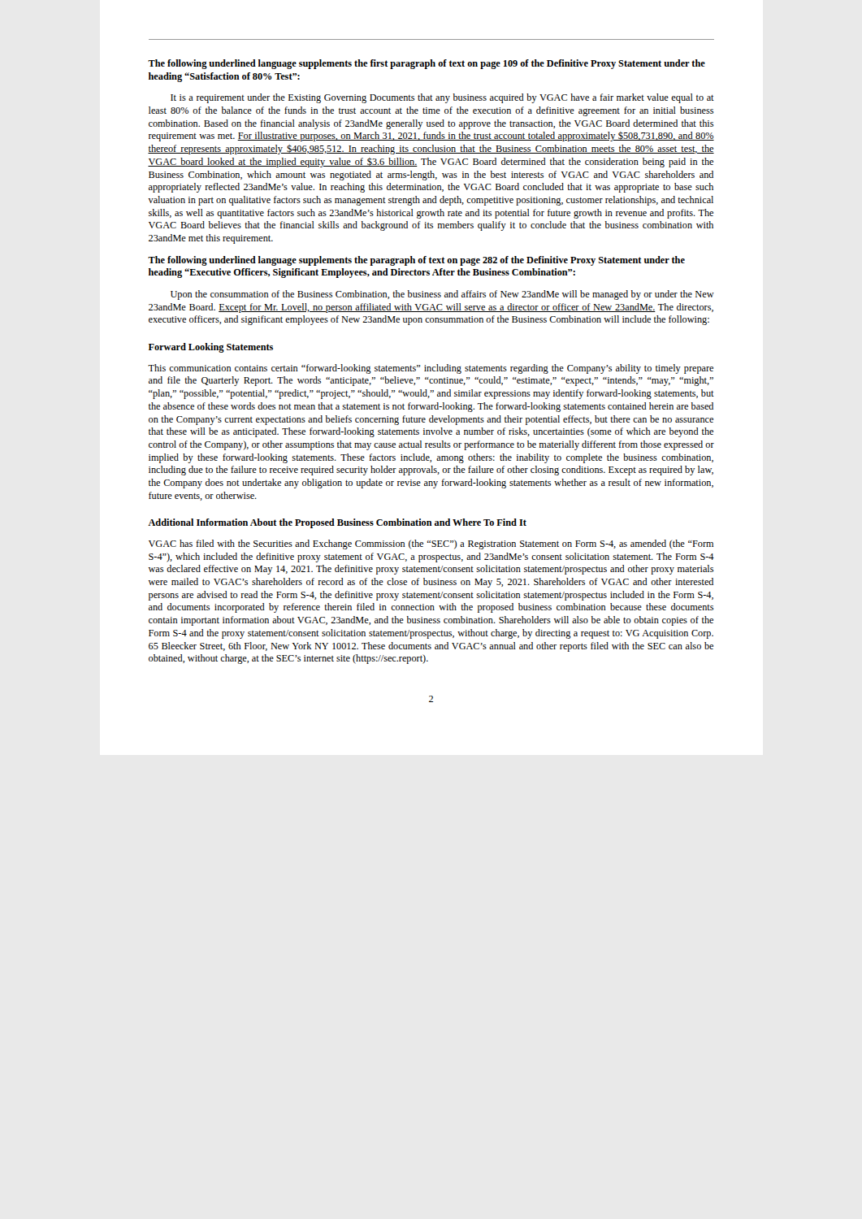The following underlined language supplements the first paragraph of text on page 109 of the Definitive Proxy Statement under the heading “Satisfaction of 80% Test”:
It is a requirement under the Existing Governing Documents that any business acquired by VGAC have a fair market value equal to at least 80% of the balance of the funds in the trust account at the time of the execution of a definitive agreement for an initial business combination. Based on the financial analysis of 23andMe generally used to approve the transaction, the VGAC Board determined that this requirement was met. For illustrative purposes, on March 31, 2021, funds in the trust account totaled approximately $508,731,890, and 80% thereof represents approximately $406,985,512. In reaching its conclusion that the Business Combination meets the 80% asset test, the VGAC board looked at the implied equity value of $3.6 billion. The VGAC Board determined that the consideration being paid in the Business Combination, which amount was negotiated at arms-length, was in the best interests of VGAC and VGAC shareholders and appropriately reflected 23andMe’s value. In reaching this determination, the VGAC Board concluded that it was appropriate to base such valuation in part on qualitative factors such as management strength and depth, competitive positioning, customer relationships, and technical skills, as well as quantitative factors such as 23andMe’s historical growth rate and its potential for future growth in revenue and profits. The VGAC Board believes that the financial skills and background of its members qualify it to conclude that the business combination with 23andMe met this requirement.
The following underlined language supplements the paragraph of text on page 282 of the Definitive Proxy Statement under the heading “Executive Officers, Significant Employees, and Directors After the Business Combination”:
Upon the consummation of the Business Combination, the business and affairs of New 23andMe will be managed by or under the New 23andMe Board. Except for Mr. Lovell, no person affiliated with VGAC will serve as a director or officer of New 23andMe. The directors, executive officers, and significant employees of New 23andMe upon consummation of the Business Combination will include the following:
Forward Looking Statements
This communication contains certain “forward-looking statements” including statements regarding the Company’s ability to timely prepare and file the Quarterly Report. The words “anticipate,” “believe,” “continue,” “could,” “estimate,” “expect,” “intends,” “may,” “might,” “plan,” “possible,” “potential,” “predict,” “project,” “should,” “would,” and similar expressions may identify forward-looking statements, but the absence of these words does not mean that a statement is not forward-looking. The forward-looking statements contained herein are based on the Company’s current expectations and beliefs concerning future developments and their potential effects, but there can be no assurance that these will be as anticipated. These forward-looking statements involve a number of risks, uncertainties (some of which are beyond the control of the Company), or other assumptions that may cause actual results or performance to be materially different from those expressed or implied by these forward-looking statements. These factors include, among others: the inability to complete the business combination, including due to the failure to receive required security holder approvals, or the failure of other closing conditions. Except as required by law, the Company does not undertake any obligation to update or revise any forward-looking statements whether as a result of new information, future events, or otherwise.
Additional Information About the Proposed Business Combination and Where To Find It
VGAC has filed with the Securities and Exchange Commission (the “SEC”) a Registration Statement on Form S-4, as amended (the “Form S-4”), which included the definitive proxy statement of VGAC, a prospectus, and 23andMe’s consent solicitation statement. The Form S-4 was declared effective on May 14, 2021. The definitive proxy statement/consent solicitation statement/prospectus and other proxy materials were mailed to VGAC’s shareholders of record as of the close of business on May 5, 2021. Shareholders of VGAC and other interested persons are advised to read the Form S-4, the definitive proxy statement/consent solicitation statement/prospectus included in the Form S-4, and documents incorporated by reference therein filed in connection with the proposed business combination because these documents contain important information about VGAC, 23andMe, and the business combination. Shareholders will also be able to obtain copies of the Form S-4 and the proxy statement/consent solicitation statement/prospectus, without charge, by directing a request to: VG Acquisition Corp. 65 Bleecker Street, 6th Floor, New York NY 10012. These documents and VGAC’s annual and other reports filed with the SEC can also be obtained, without charge, at the SEC’s internet site (https://sec.report).
2